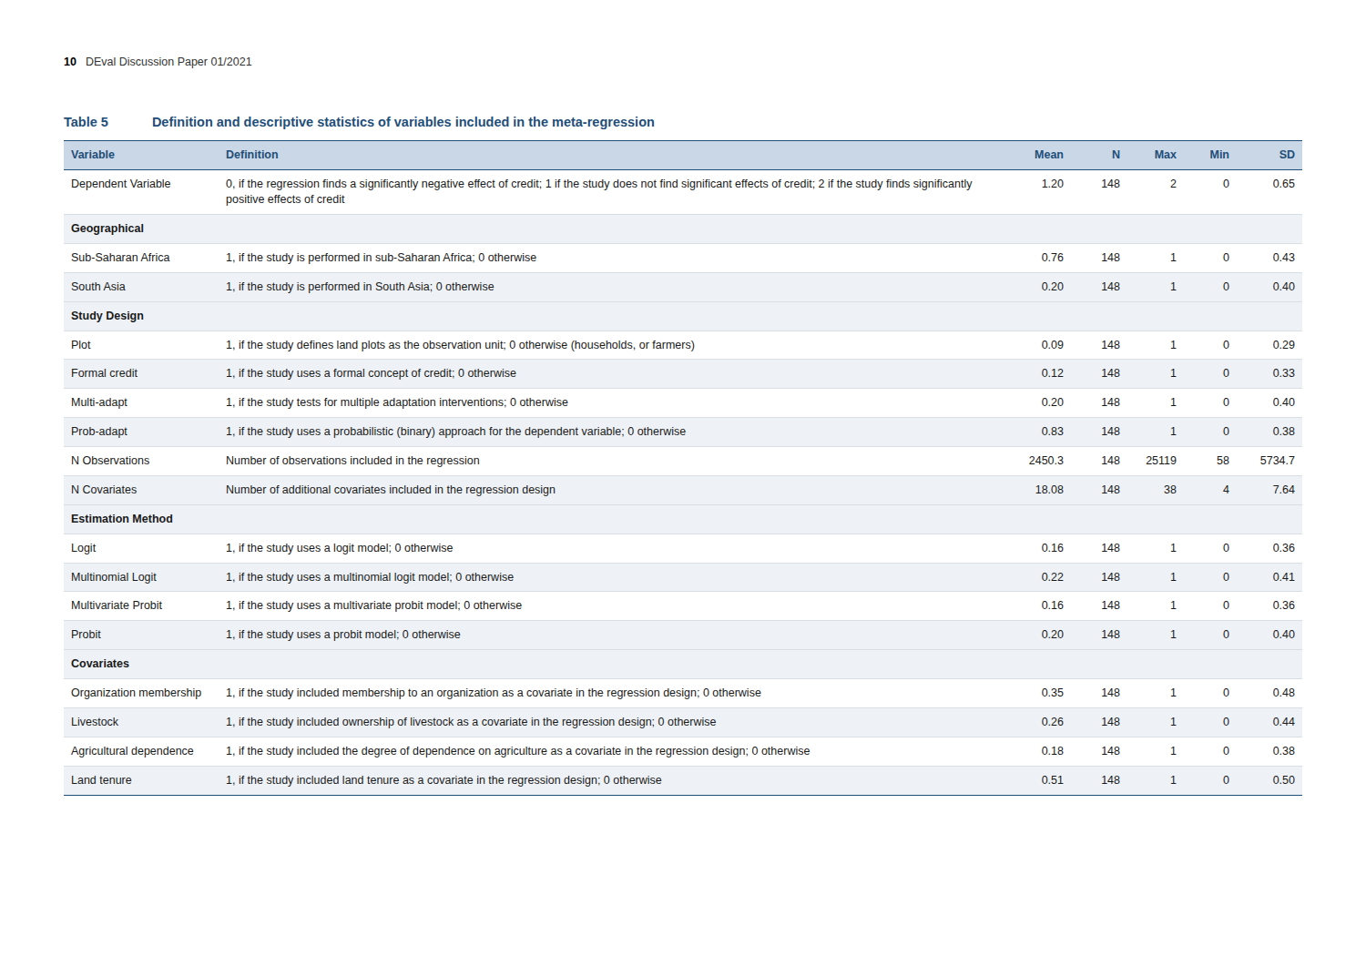10 DEval Discussion Paper 01/2021
Table 5 Definition and descriptive statistics of variables included in the meta-regression
| Variable | Definition | Mean | N | Max | Min | SD |
| --- | --- | --- | --- | --- | --- | --- |
| Dependent Variable | 0, if the regression finds a significantly negative effect of credit; 1 if the study does not find significant effects of credit; 2 if the study finds significantly positive effects of credit | 1.20 | 148 | 2 | 0 | 0.65 |
| Geographical |
| Sub-Saharan Africa | 1, if the study is performed in sub-Saharan Africa; 0 otherwise | 0.76 | 148 | 1 | 0 | 0.43 |
| South Asia | 1, if the study is performed in South Asia; 0 otherwise | 0.20 | 148 | 1 | 0 | 0.40 |
| Study Design |
| Plot | 1, if the study defines land plots as the observation unit; 0 otherwise (households, or farmers) | 0.09 | 148 | 1 | 0 | 0.29 |
| Formal credit | 1, if the study uses a formal concept of credit; 0 otherwise | 0.12 | 148 | 1 | 0 | 0.33 |
| Multi-adapt | 1, if the study tests for multiple adaptation interventions; 0 otherwise | 0.20 | 148 | 1 | 0 | 0.40 |
| Prob-adapt | 1, if the study uses a probabilistic (binary) approach for the dependent variable; 0 otherwise | 0.83 | 148 | 1 | 0 | 0.38 |
| N Observations | Number of observations included in the regression | 2450.3 | 148 | 25119 | 58 | 5734.7 |
| N Covariates | Number of additional covariates included in the regression design | 18.08 | 148 | 38 | 4 | 7.64 |
| Estimation Method |
| Logit | 1, if the study uses a logit model; 0 otherwise | 0.16 | 148 | 1 | 0 | 0.36 |
| Multinomial Logit | 1, if the study uses a multinomial logit model; 0 otherwise | 0.22 | 148 | 1 | 0 | 0.41 |
| Multivariate Probit | 1, if the study uses a multivariate probit model; 0 otherwise | 0.16 | 148 | 1 | 0 | 0.36 |
| Probit | 1, if the study uses a probit model; 0 otherwise | 0.20 | 148 | 1 | 0 | 0.40 |
| Covariates |
| Organization membership | 1, if the study included membership to an organization as a covariate in the regression design; 0 otherwise | 0.35 | 148 | 1 | 0 | 0.48 |
| Livestock | 1, if the study included ownership of livestock as a covariate in the regression design; 0 otherwise | 0.26 | 148 | 1 | 0 | 0.44 |
| Agricultural dependence | 1, if the study included the degree of dependence on agriculture as a covariate in the regression design; 0 otherwise | 0.18 | 148 | 1 | 0 | 0.38 |
| Land tenure | 1, if the study included land tenure as a covariate in the regression design; 0 otherwise | 0.51 | 148 | 1 | 0 | 0.50 |